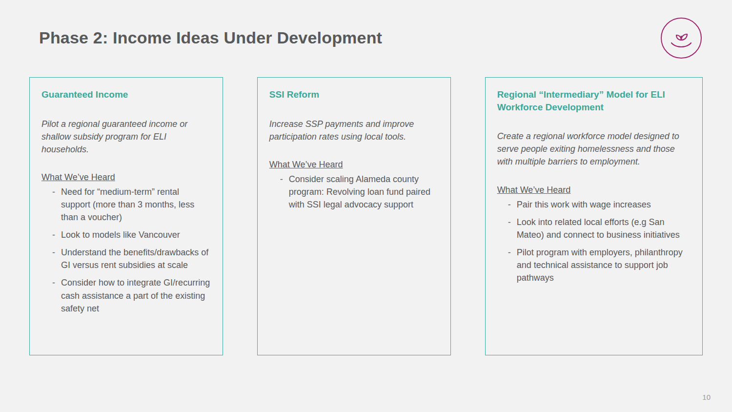Phase 2: Income Ideas Under Development
Guaranteed Income
Pilot a regional guaranteed income or shallow subsidy program for ELI households.
What We’ve Heard
Need for “medium-term” rental support (more than 3 months, less than a voucher)
Look to models like Vancouver
Understand the benefits/drawbacks of GI versus rent subsidies at scale
Consider how to integrate GI/recurring cash assistance a part of the existing safety net
SSI Reform
Increase SSP payments and improve participation rates using local tools.
What We’ve Heard
Consider scaling Alameda county program: Revolving loan fund paired with SSI legal advocacy support
Regional “Intermediary” Model for ELI Workforce Development
Create a regional workforce model designed to serve people exiting homelessness and those with multiple barriers to employment.
What We’ve Heard
Pair this work with wage increases
Look into related local efforts (e.g San Mateo) and connect to business initiatives
Pilot program with employers, philanthropy and technical assistance to support job pathways
10